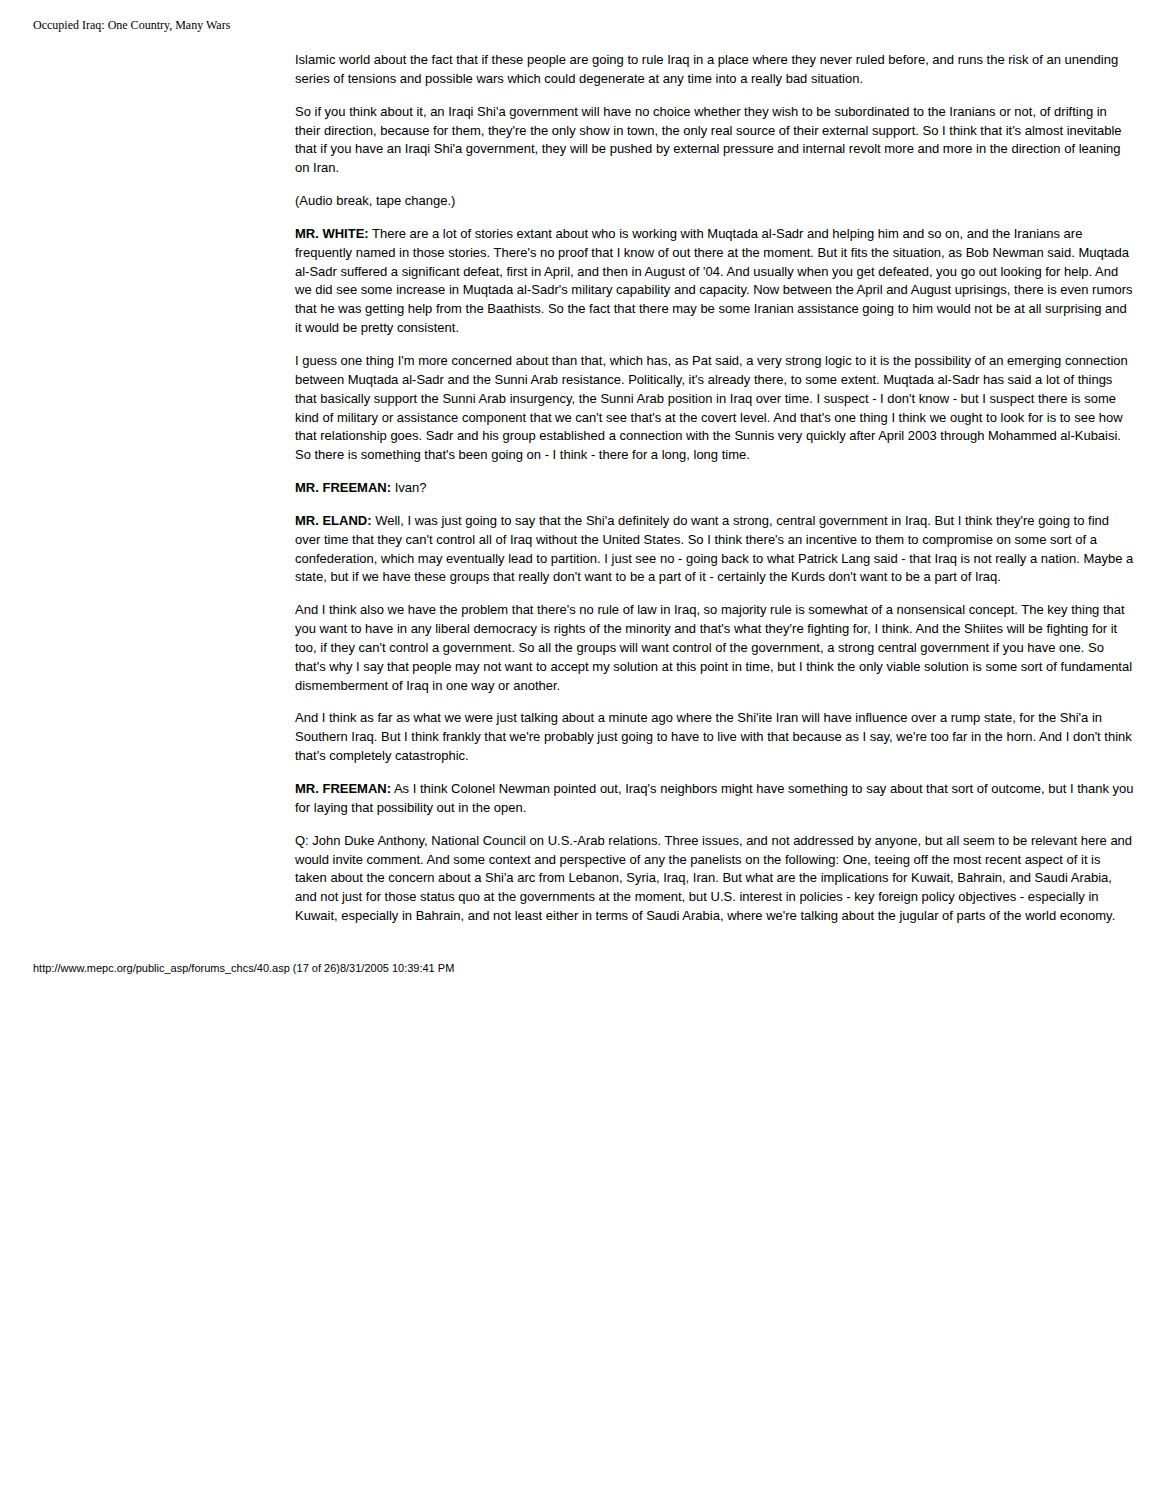Occupied Iraq: One Country, Many Wars
Islamic world about the fact that if these people are going to rule Iraq in a place where they never ruled before, and runs the risk of an unending series of tensions and possible wars which could degenerate at any time into a really bad situation.
So if you think about it, an Iraqi Shi'a government will have no choice whether they wish to be subordinated to the Iranians or not, of drifting in their direction, because for them, they're the only show in town, the only real source of their external support. So I think that it's almost inevitable that if you have an Iraqi Shi'a government, they will be pushed by external pressure and internal revolt more and more in the direction of leaning on Iran.
(Audio break, tape change.)
MR. WHITE: There are a lot of stories extant about who is working with Muqtada al-Sadr and helping him and so on, and the Iranians are frequently named in those stories. There's no proof that I know of out there at the moment. But it fits the situation, as Bob Newman said. Muqtada al-Sadr suffered a significant defeat, first in April, and then in August of '04. And usually when you get defeated, you go out looking for help. And we did see some increase in Muqtada al-Sadr's military capability and capacity. Now between the April and August uprisings, there is even rumors that he was getting help from the Baathists. So the fact that there may be some Iranian assistance going to him would not be at all surprising and it would be pretty consistent.
I guess one thing I'm more concerned about than that, which has, as Pat said, a very strong logic to it is the possibility of an emerging connection between Muqtada al-Sadr and the Sunni Arab resistance. Politically, it's already there, to some extent. Muqtada al-Sadr has said a lot of things that basically support the Sunni Arab insurgency, the Sunni Arab position in Iraq over time. I suspect - I don't know - but I suspect there is some kind of military or assistance component that we can't see that's at the covert level. And that's one thing I think we ought to look for is to see how that relationship goes. Sadr and his group established a connection with the Sunnis very quickly after April 2003 through Mohammed al-Kubaisi. So there is something that's been going on - I think - there for a long, long time.
MR. FREEMAN: Ivan?
MR. ELAND: Well, I was just going to say that the Shi'a definitely do want a strong, central government in Iraq. But I think they're going to find over time that they can't control all of Iraq without the United States. So I think there's an incentive to them to compromise on some sort of a confederation, which may eventually lead to partition. I just see no - going back to what Patrick Lang said - that Iraq is not really a nation. Maybe a state, but if we have these groups that really don't want to be a part of it - certainly the Kurds don't want to be a part of Iraq.
And I think also we have the problem that there's no rule of law in Iraq, so majority rule is somewhat of a nonsensical concept. The key thing that you want to have in any liberal democracy is rights of the minority and that's what they're fighting for, I think. And the Shiites will be fighting for it too, if they can't control a government. So all the groups will want control of the government, a strong central government if you have one. So that's why I say that people may not want to accept my solution at this point in time, but I think the only viable solution is some sort of fundamental dismemberment of Iraq in one way or another.
And I think as far as what we were just talking about a minute ago where the Shi'ite Iran will have influence over a rump state, for the Shi'a in Southern Iraq. But I think frankly that we're probably just going to have to live with that because as I say, we're too far in the horn. And I don't think that's completely catastrophic.
MR. FREEMAN: As I think Colonel Newman pointed out, Iraq's neighbors might have something to say about that sort of outcome, but I thank you for laying that possibility out in the open.
Q: John Duke Anthony, National Council on U.S.-Arab relations. Three issues, and not addressed by anyone, but all seem to be relevant here and would invite comment. And some context and perspective of any the panelists on the following: One, teeing off the most recent aspect of it is taken about the concern about a Shi'a arc from Lebanon, Syria, Iraq, Iran. But what are the implications for Kuwait, Bahrain, and Saudi Arabia, and not just for those status quo at the governments at the moment, but U.S. interest in policies - key foreign policy objectives - especially in Kuwait, especially in Bahrain, and not least either in terms of Saudi Arabia, where we're talking about the jugular of parts of the world economy.
http://www.mepc.org/public_asp/forums_chcs/40.asp (17 of 26)8/31/2005 10:39:41 PM